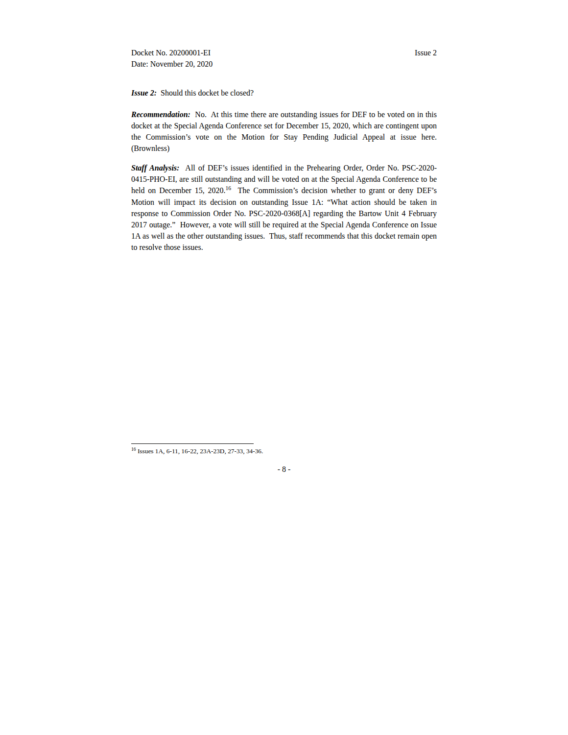Docket No. 20200001-EI
Date: November 20, 2020
Issue 2
Issue 2: Should this docket be closed?
Recommendation: No. At this time there are outstanding issues for DEF to be voted on in this docket at the Special Agenda Conference set for December 15, 2020, which are contingent upon the Commission’s vote on the Motion for Stay Pending Judicial Appeal at issue here. (Brownless)
Staff Analysis: All of DEF’s issues identified in the Prehearing Order, Order No. PSC-2020-0415-PHO-EI, are still outstanding and will be voted on at the Special Agenda Conference to be held on December 15, 2020.16 The Commission’s decision whether to grant or deny DEF’s Motion will impact its decision on outstanding Issue 1A: “What action should be taken in response to Commission Order No. PSC-2020-0368[A] regarding the Bartow Unit 4 February 2017 outage.” However, a vote will still be required at the Special Agenda Conference on Issue 1A as well as the other outstanding issues. Thus, staff recommends that this docket remain open to resolve those issues.
16 Issues 1A, 6-11, 16-22, 23A-23D, 27-33, 34-36.
- 8 -